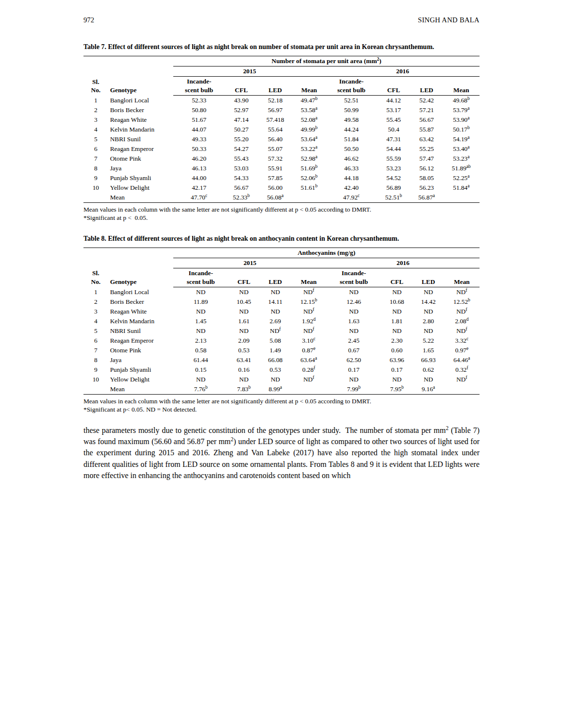972 SINGH AND BALA
Table 7. Effect of different sources of light as night break on number of stomata per unit area in Korean chrysanthemum.
| Sl. No. | Genotype | Number of stomata per unit area (mm 2 ) |
| --- | --- | --- |
| 2015 | 2016 |
| Incande- scent bulb | CFL | LED | Mean | Incande- scent bulb | CFL | LED | Mean |
| 1 | Banglori Local | 52.33 | 43.90 | 52.18 | 49.47 b | 52.51 | 44.12 | 52.42 | 49.68 b |
| 2 | Boris Becker | 50.80 | 52.97 | 56.97 | 53.58 a | 50.99 | 53.17 | 57.21 | 53.79 a |
| 3 | Reagan White | 51.67 | 47.14 | 57.418 | 52.08 a | 49.58 | 55.45 | 56.67 | 53.90 a |
| 4 | Kelvin Mandarin | 44.07 | 50.27 | 55.64 | 49.99 b | 44.24 | 50.4 | 55.87 | 50.17 b |
| 5 | NBRI Sunil | 49.33 | 55.20 | 56.40 | 53.64 a | 51.84 | 47.31 | 63.42 | 54.19 a |
| 6 | Reagan Emperor | 50.33 | 54.27 | 55.07 | 53.22 a | 50.50 | 54.44 | 55.25 | 53.40 a |
| 7 | Otome Pink | 46.20 | 55.43 | 57.32 | 52.98 a | 46.62 | 55.59 | 57.47 | 53.23 a |
| 8 | Jaya | 46.13 | 53.03 | 55.91 | 51.69 b | 46.33 | 53.23 | 56.12 | 51.89 ab |
| 9 | Punjab Shyamli | 44.00 | 54.33 | 57.85 | 52.06 b | 44.18 | 54.52 | 58.05 | 52.25 a |
| 10 | Yellow Delight | 42.17 | 56.67 | 56.00 | 51.61 b | 42.40 | 56.89 | 56.23 | 51.84 a |
| | Mean | 47.70 c | 52.33 b | 56.08 a | | 47.92 c | 52.51 b | 56.87 a | |
Mean values in each column with the same letter are not significantly different at p < 0.05 according to DMRT.
*Significant at p < 0.05.
Table 8. Effect of different sources of light as night break on anthocyanin content in Korean chrysanthemum.
| Sl. No. | Genotype | Anthocyanins (mg/g) |
| --- | --- | --- |
| 2015 | 2016 |
| Incande- scent bulb | CFL | LED | Mean | Incande- scent bulb | CFL | LED | Mean |
| 1 | Banglori Local | ND | ND | ND | ND f | ND | ND | ND | ND f |
| 2 | Boris Becker | 11.89 | 10.45 | 14.11 | 12.15 b | 12.46 | 10.68 | 14.42 | 12.52 b |
| 3 | Reagan White | ND | ND | ND | ND f | ND | ND | ND | ND f |
| 4 | Kelvin Mandarin | 1.45 | 1.61 | 2.69 | 1.92 d | 1.63 | 1.81 | 2.80 | 2.08 d |
| 5 | NBRI Sunil | ND | ND | ND f | ND f | ND | ND | ND | ND f |
| 6 | Reagan Emperor | 2.13 | 2.09 | 5.08 | 3.10 c | 2.45 | 2.30 | 5.22 | 3.32 c |
| 7 | Otome Pink | 0.58 | 0.53 | 1.49 | 0.87 e | 0.67 | 0.60 | 1.65 | 0.97 e |
| 8 | Jaya | 61.44 | 63.41 | 66.08 | 63.64 a | 62.50 | 63.96 | 66.93 | 64.46 a |
| 9 | Punjab Shyamli | 0.15 | 0.16 | 0.53 | 0.28 f | 0.17 | 0.17 | 0.62 | 0.32 f |
| 10 | Yellow Delight | ND | ND | ND | ND f | ND | ND | ND | ND f |
| | Mean | 7.76 b | 7.83 b | 8.99 a | | 7.99 b | 7.95 b | 9.16 a | |
Mean values in each column with the same letter are not significantly different at p < 0.05 according to DMRT.
*Significant at p< 0.05. ND = Not detected.
these parameters mostly due to genetic constitution of the genotypes under study. The number of stomata per mm2 (Table 7) was found maximum (56.60 and 56.87 per mm2) under LED source of light as compared to other two sources of light used for the experiment during 2015 and 2016. Zheng and Van Labeke (2017) have also reported the high stomatal index under different qualities of light from LED source on some ornamental plants. From Tables 8 and 9 it is evident that LED lights were more effective in enhancing the anthocyanins and carotenoids content based on which